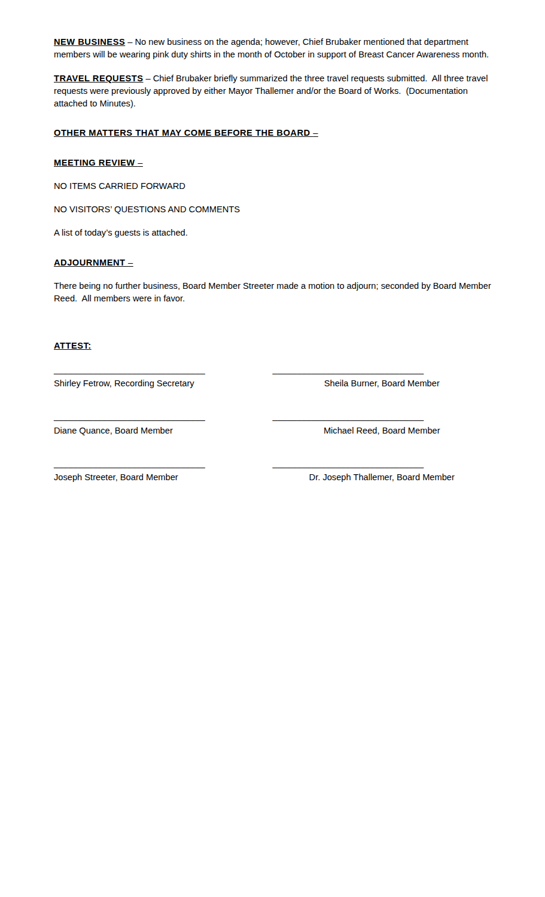NEW BUSINESS – No new business on the agenda; however, Chief Brubaker mentioned that department members will be wearing pink duty shirts in the month of October in support of Breast Cancer Awareness month.
TRAVEL REQUESTS – Chief Brubaker briefly summarized the three travel requests submitted. All three travel requests were previously approved by either Mayor Thallemer and/or the Board of Works. (Documentation attached to Minutes).
OTHER MATTERS THAT MAY COME BEFORE THE BOARD –
MEETING REVIEW –
NO ITEMS CARRIED FORWARD
NO VISITORS’ QUESTIONS AND COMMENTS
A list of today’s guests is attached.
ADJOURNMENT –
There being no further business, Board Member Streeter made a motion to adjourn; seconded by Board Member Reed. All members were in favor.
ATTEST:
| _______________________________ Shirley Fetrow, Recording Secretary | _______________________________ Sheila Burner, Board Member |
| _______________________________ Diane Quance, Board Member | _______________________________ Michael Reed, Board Member |
| _______________________________ Joseph Streeter, Board Member | _______________________________ Dr. Joseph Thallemer, Board Member |